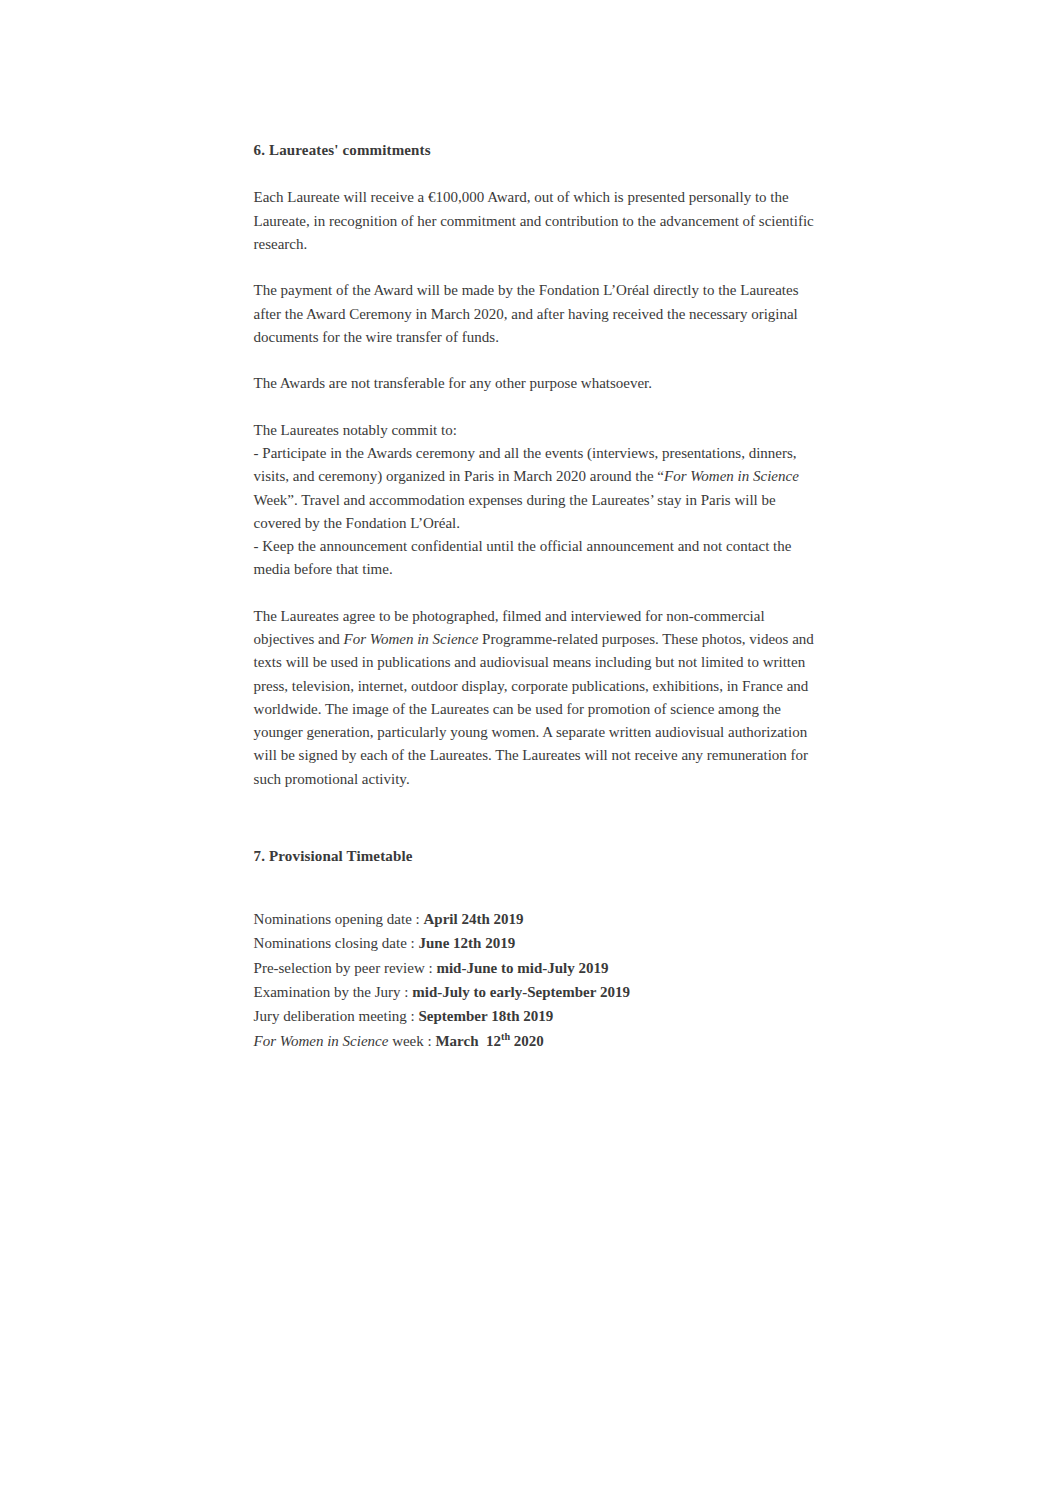6. Laureates' commitments
Each Laureate will receive a €100,000 Award, out of which is presented personally to the Laureate, in recognition of her commitment and contribution to the advancement of scientific research.
The payment of the Award will be made by the Fondation L’Oréal directly to the Laureates after the Award Ceremony in March 2020, and after having received the necessary original documents for the wire transfer of funds.
The Awards are not transferable for any other purpose whatsoever.
The Laureates notably commit to:
- Participate in the Awards ceremony and all the events (interviews, presentations, dinners, visits, and ceremony) organized in Paris in March 2020 around the “For Women in Science Week”. Travel and accommodation expenses during the Laureates’ stay in Paris will be covered by the Fondation L’Oréal.
- Keep the announcement confidential until the official announcement and not contact the media before that time.
The Laureates agree to be photographed, filmed and interviewed for non-commercial objectives and For Women in Science Programme-related purposes. These photos, videos and texts will be used in publications and audiovisual means including but not limited to written press, television, internet, outdoor display, corporate publications, exhibitions, in France and worldwide. The image of the Laureates can be used for promotion of science among the younger generation, particularly young women. A separate written audiovisual authorization will be signed by each of the Laureates. The Laureates will not receive any remuneration for such promotional activity.
7. Provisional Timetable
Nominations opening date : April 24th 2019
Nominations closing date : June 12th 2019
Pre-selection by peer review : mid-June to mid-July 2019
Examination by the Jury : mid-July to early-September 2019
Jury deliberation meeting : September 18th 2019
For Women in Science week : March 12th 2020